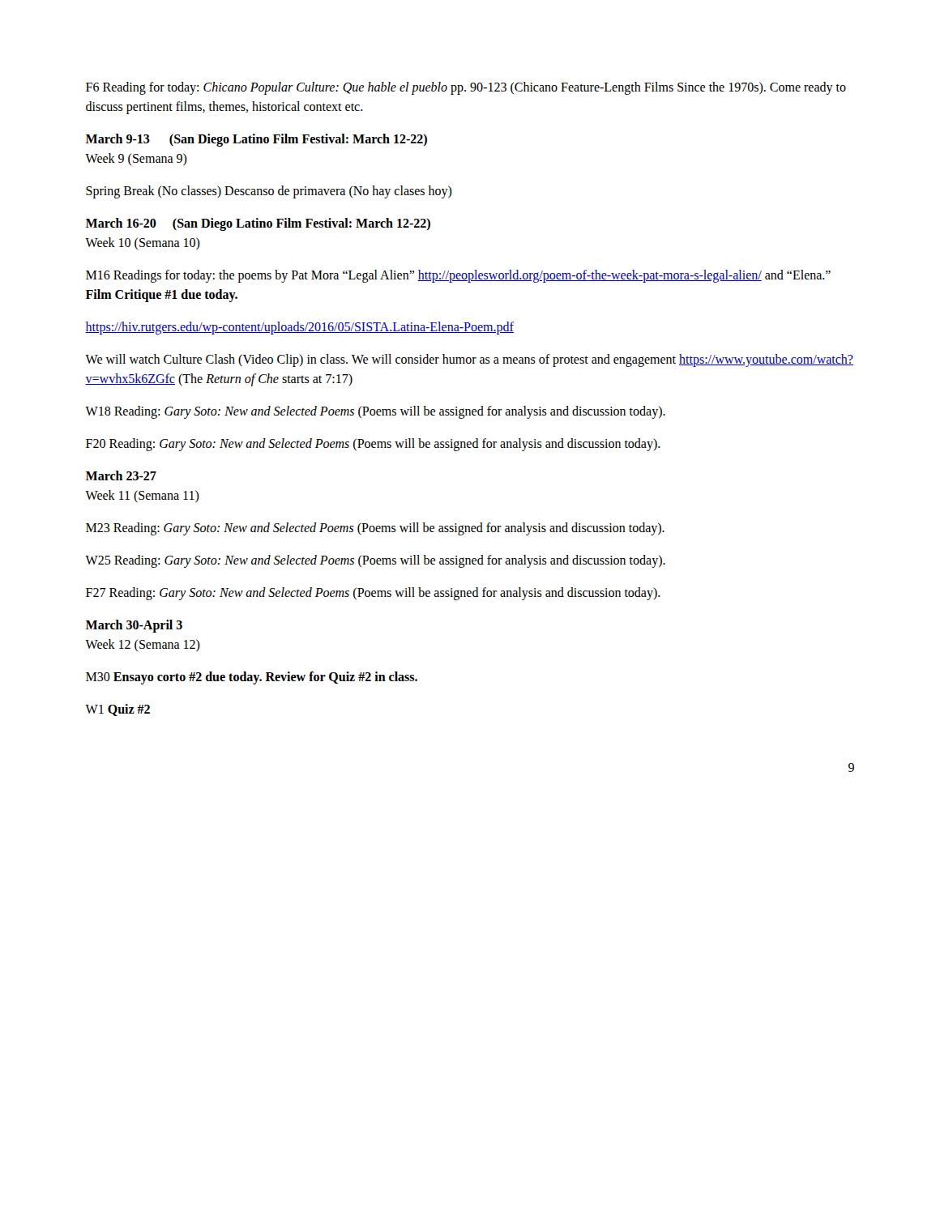F6 Reading for today: Chicano Popular Culture: Que hable el pueblo pp. 90-123 (Chicano Feature-Length Films Since the 1970s). Come ready to discuss pertinent films, themes, historical context etc.
March 9-13 (San Diego Latino Film Festival: March 12-22)
Week 9 (Semana 9)
Spring Break (No classes) Descanso de primavera (No hay clases hoy)
March 16-20 (San Diego Latino Film Festival: March 12-22)
Week 10 (Semana 10)
M16 Readings for today: the poems by Pat Mora “Legal Alien” http://peoplesworld.org/poem-of-the-week-pat-mora-s-legal-alien/ and “Elena.” Film Critique #1 due today.
https://hiv.rutgers.edu/wp-content/uploads/2016/05/SISTA.Latina-Elena-Poem.pdf
We will watch Culture Clash (Video Clip) in class. We will consider humor as a means of protest and engagement https://www.youtube.com/watch?v=wvhx5k6ZGfc (The Return of Che starts at 7:17)
W18 Reading: Gary Soto: New and Selected Poems (Poems will be assigned for analysis and discussion today).
F20 Reading: Gary Soto: New and Selected Poems (Poems will be assigned for analysis and discussion today).
March 23-27
Week 11 (Semana 11)
M23 Reading: Gary Soto: New and Selected Poems (Poems will be assigned for analysis and discussion today).
W25 Reading: Gary Soto: New and Selected Poems (Poems will be assigned for analysis and discussion today).
F27 Reading: Gary Soto: New and Selected Poems (Poems will be assigned for analysis and discussion today).
March 30-April 3
Week 12 (Semana 12)
M30 Ensayo corto #2 due today. Review for Quiz #2 in class.
W1 Quiz #2
9